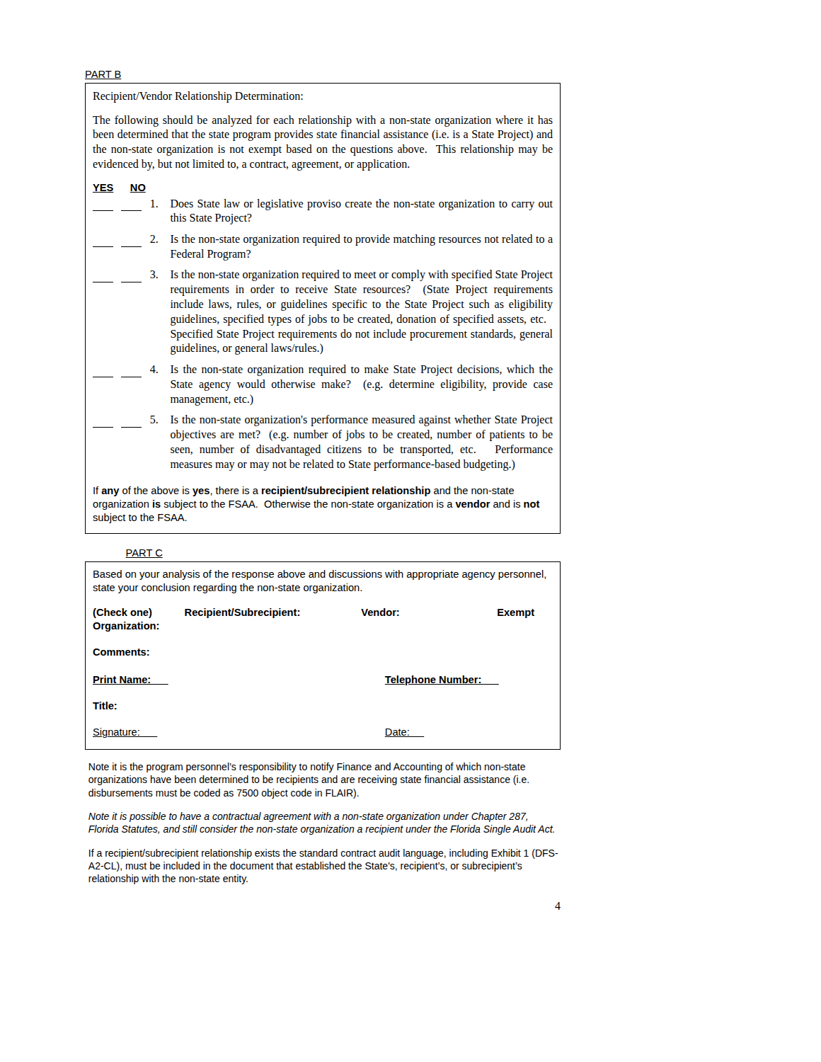PART B
Recipient/Vendor Relationship Determination:
The following should be analyzed for each relationship with a non-state organization where it has been determined that the state program provides state financial assistance (i.e. is a State Project) and the non-state organization is not exempt based on the questions above. This relationship may be evidenced by, but not limited to, a contract, agreement, or application.
YES NO
| | | 1. | Does State law or legislative proviso create the non-state organization to carry out this State Project? |
| | | 2. | Is the non-state organization required to provide matching resources not related to a Federal Program? |
| | | 3. | Is the non-state organization required to meet or comply with specified State Project requirements in order to receive State resources? (State Project requirements include laws, rules, or guidelines specific to the State Project such as eligibility guidelines, specified types of jobs to be created, donation of specified assets, etc. Specified State Project requirements do not include procurement standards, general guidelines, or general laws/rules.) |
| | | 4. | Is the non-state organization required to make State Project decisions, which the State agency would otherwise make? (e.g. determine eligibility, provide case management, etc.) |
| | | 5. | Is the non-state organization's performance measured against whether State Project objectives are met? (e.g. number of jobs to be created, number of patients to be seen, number of disadvantaged citizens to be transported, etc. Performance measures may or may not be related to State performance-based budgeting.) |
If any of the above is yes, there is a recipient/subrecipient relationship and the non-state organization is subject to the FSAA. Otherwise the non-state organization is a vendor and is not subject to the FSAA.
PART C
Based on your analysis of the response above and discussions with appropriate agency personnel, state your conclusion regarding the non-state organization.
(Check one) Recipient/Subrecipient: Vendor: Exempt Organization:
Comments:
Print Name: Telephone Number:
Title:
Signature: Date:
Note it is the program personnel’s responsibility to notify Finance and Accounting of which non-state organizations have been determined to be recipients and are receiving state financial assistance (i.e. disbursements must be coded as 7500 object code in FLAIR).
Note it is possible to have a contractual agreement with a non-state organization under Chapter 287, Florida Statutes, and still consider the non-state organization a recipient under the Florida Single Audit Act.
If a recipient/subrecipient relationship exists the standard contract audit language, including Exhibit 1 (DFS-A2-CL), must be included in the document that established the State's, recipient’s, or subrecipient’s relationship with the non-state entity.
4